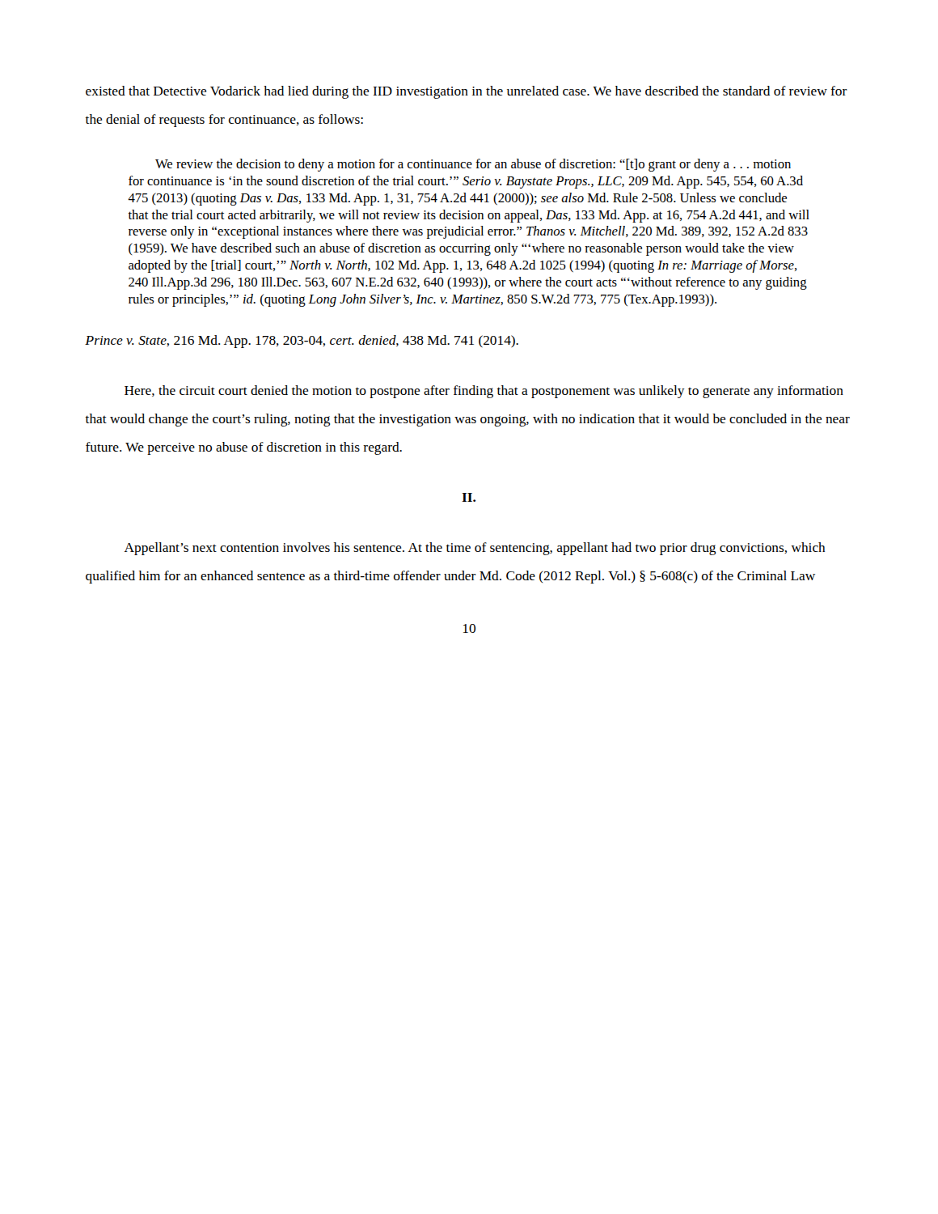existed that Detective Vodarick had lied during the IID investigation in the unrelated case. We have described the standard of review for the denial of requests for continuance, as follows:
We review the decision to deny a motion for a continuance for an abuse of discretion: “[t]o grant or deny a . . . motion for continuance is ‘in the sound discretion of the trial court.’” Serio v. Baystate Props., LLC, 209 Md. App. 545, 554, 60 A.3d 475 (2013) (quoting Das v. Das, 133 Md. App. 1, 31, 754 A.2d 441 (2000)); see also Md. Rule 2-508. Unless we conclude that the trial court acted arbitrarily, we will not review its decision on appeal, Das, 133 Md. App. at 16, 754 A.2d 441, and will reverse only in “exceptional instances where there was prejudicial error.” Thanos v. Mitchell, 220 Md. 389, 392, 152 A.2d 833 (1959). We have described such an abuse of discretion as occurring only “‘where no reasonable person would take the view adopted by the [trial] court,’” North v. North, 102 Md. App. 1, 13, 648 A.2d 1025 (1994) (quoting In re: Marriage of Morse, 240 Ill.App.3d 296, 180 Ill.Dec. 563, 607 N.E.2d 632, 640 (1993)), or where the court acts “‘without reference to any guiding rules or principles,’” id. (quoting Long John Silver’s, Inc. v. Martinez, 850 S.W.2d 773, 775 (Tex.App.1993)).
Prince v. State, 216 Md. App. 178, 203-04, cert. denied, 438 Md. 741 (2014).
Here, the circuit court denied the motion to postpone after finding that a postponement was unlikely to generate any information that would change the court’s ruling, noting that the investigation was ongoing, with no indication that it would be concluded in the near future. We perceive no abuse of discretion in this regard.
II.
Appellant’s next contention involves his sentence. At the time of sentencing, appellant had two prior drug convictions, which qualified him for an enhanced sentence as a third-time offender under Md. Code (2012 Repl. Vol.) § 5-608(c) of the Criminal Law
10